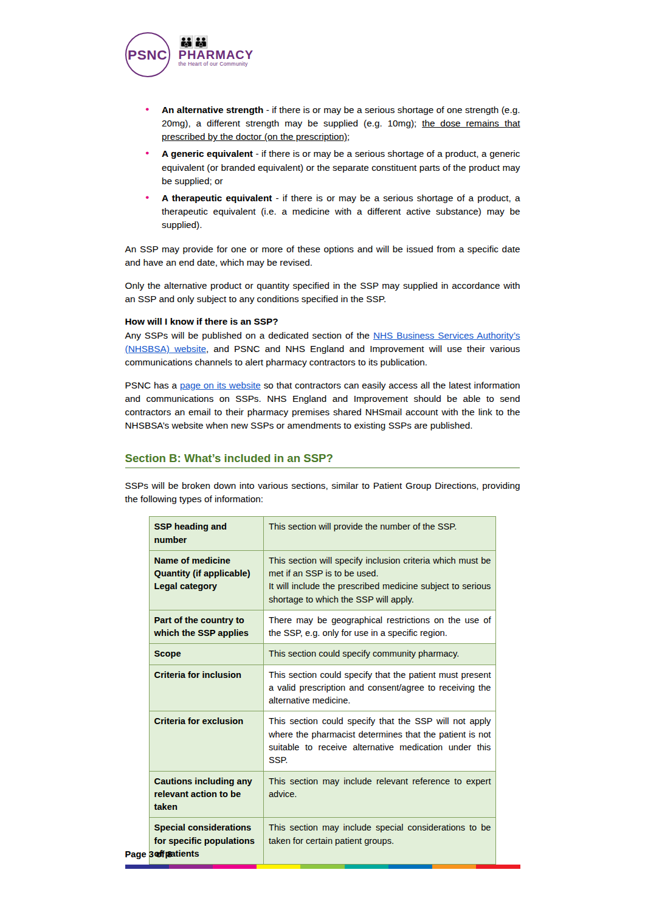PSNC
👪👪
PHARMACY
the Heart of our Community
An alternative strength - if there is or may be a serious shortage of one strength (e.g. 20mg), a different strength may be supplied (e.g. 10mg); the dose remains that prescribed by the doctor (on the prescription);
A generic equivalent - if there is or may be a serious shortage of a product, a generic equivalent (or branded equivalent) or the separate constituent parts of the product may be supplied; or
A therapeutic equivalent - if there is or may be a serious shortage of a product, a therapeutic equivalent (i.e. a medicine with a different active substance) may be supplied).
An SSP may provide for one or more of these options and will be issued from a specific date and have an end date, which may be revised.
Only the alternative product or quantity specified in the SSP may supplied in accordance with an SSP and only subject to any conditions specified in the SSP.
How will I know if there is an SSP?
Any SSPs will be published on a dedicated section of the NHS Business Services Authority’s (NHSBSA) website, and PSNC and NHS England and Improvement will use their various communications channels to alert pharmacy contractors to its publication.
PSNC has a page on its website so that contractors can easily access all the latest information and communications on SSPs. NHS England and Improvement should be able to send contractors an email to their pharmacy premises shared NHSmail account with the link to the NHSBSA’s website when new SSPs or amendments to existing SSPs are published.
Section B: What’s included in an SSP?
SSPs will be broken down into various sections, similar to Patient Group Directions, providing the following types of information:
| SSP heading and number | This section will provide the number of the SSP. |
| Name of medicine Quantity (if applicable) Legal category | This section will specify inclusion criteria which must be met if an SSP is to be used. It will include the prescribed medicine subject to serious shortage to which the SSP will apply. |
| Part of the country to which the SSP applies | There may be geographical restrictions on the use of the SSP, e.g. only for use in a specific region. |
| Scope | This section could specify community pharmacy. |
| Criteria for inclusion | This section could specify that the patient must present a valid prescription and consent/agree to receiving the alternative medicine. |
| Criteria for exclusion | This section could specify that the SSP will not apply where the pharmacist determines that the patient is not suitable to receive alternative medication under this SSP. |
| Cautions including any relevant action to be taken | This section may include relevant reference to expert advice. |
| Special considerations for specific populations of patients | This section may include special considerations to be taken for certain patient groups. |
Page 3 of 8